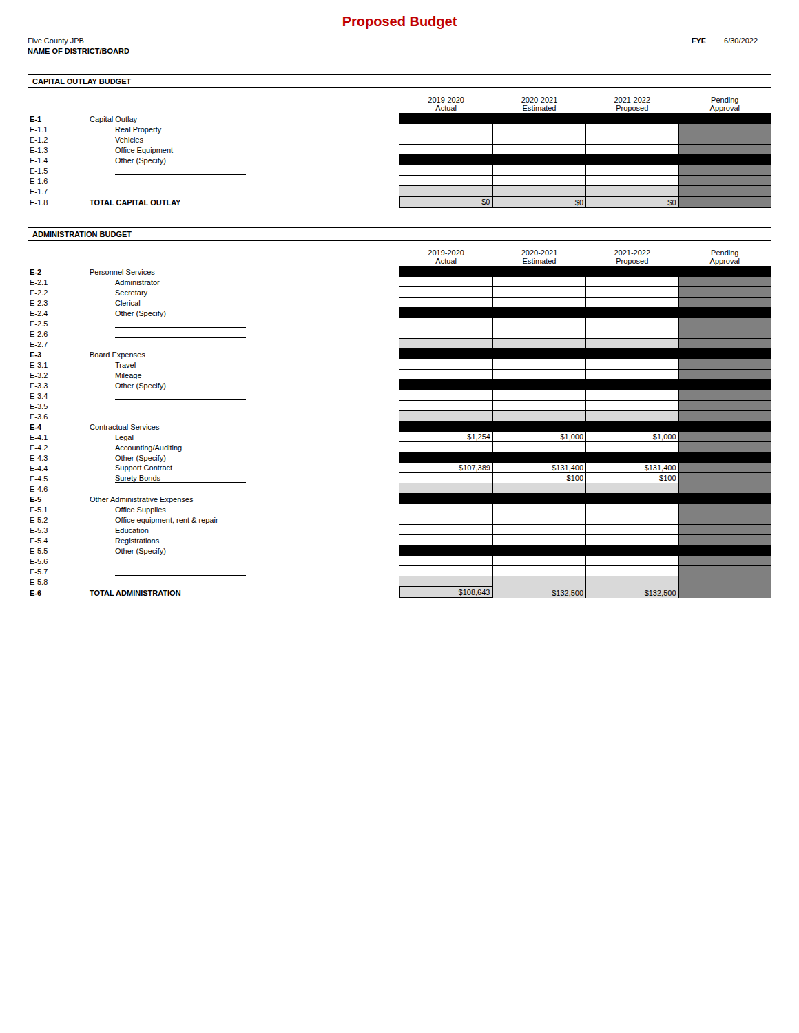Proposed Budget
Five County JPB
NAME OF DISTRICT/BOARD
FYE 6/30/2022
CAPITAL OUTLAY BUDGET
| | | 2019-2020 Actual | 2020-2021 Estimated | 2021-2022 Proposed | Pending Approval |
| E-1 | Capital Outlay | | | | |
| E-1.1 | Real Property | | | | |
| E-1.2 | Vehicles | | | | |
| E-1.3 | Office Equipment | | | | |
| E-1.4 | Other (Specify) | | | | |
| E-1.5 | | | | | |
| E-1.6 | | | | | |
| E-1.7 | | | | | |
| E-1.8 | TOTAL CAPITAL OUTLAY | $0 | $0 | $0 | $0 |
ADMINISTRATION BUDGET
| | | 2019-2020 Actual | 2020-2021 Estimated | 2021-2022 Proposed | Pending Approval |
| E-2 | Personnel Services | | | | |
| E-2.1 | Administrator | | | | |
| E-2.2 | Secretary | | | | |
| E-2.3 | Clerical | | | | |
| E-2.4 | Other (Specify) | | | | |
| E-2.5 | | | | | |
| E-2.6 | | | | | |
| E-2.7 | | | | | |
| E-3 | Board Expenses | | | | |
| E-3.1 | Travel | | | | |
| E-3.2 | Mileage | | | | |
| E-3.3 | Other (Specify) | | | | |
| E-3.4 | | | | | |
| E-3.5 | | | | | |
| E-3.6 | | | | | |
| E-4 | Contractual Services | | | | |
| E-4.1 | Legal | $1,254 | $1,000 | $1,000 | $1,000 |
| E-4.2 | Accounting/Auditing | | | | |
| E-4.3 | Other (Specify) | | | | |
| E-4.4 | Support Contract | $107,389 | $131,400 | $131,400 | $131,400 |
| E-4.5 | Surety Bonds | | $100 | $100 | $100 |
| E-4.6 | | | | | |
| E-5 | Other Administrative Expenses | | | | |
| E-5.1 | Office Supplies | | | | |
| E-5.2 | Office equipment, rent & repair | | | | |
| E-5.3 | Education | | | | |
| E-5.4 | Registrations | | | | |
| E-5.5 | Other (Specify) | | | | |
| E-5.6 | | | | | |
| E-5.7 | | | | | |
| E-5.8 | | | | | |
| E-6 | TOTAL ADMINISTRATION | $108,643 | $132,500 | $132,500 | $132,500 |